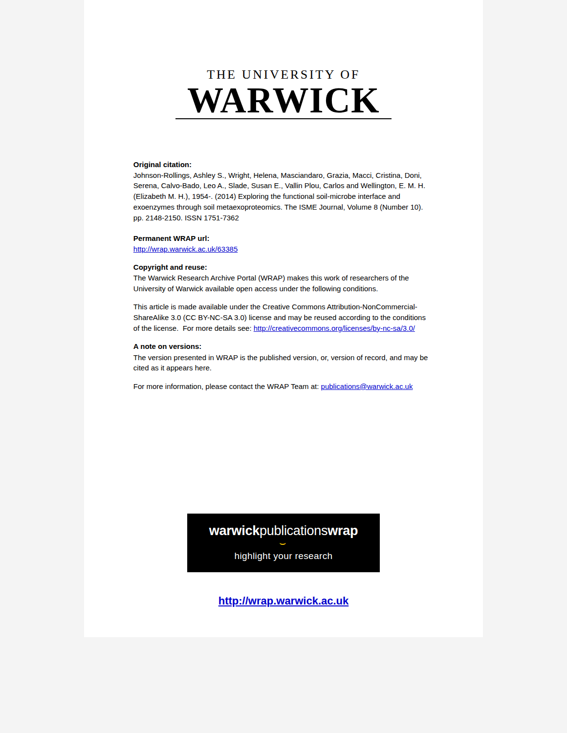The University of
WARWICK
Original citation:
Johnson-Rollings, Ashley S., Wright, Helena, Masciandaro, Grazia, Macci, Cristina, Doni, Serena, Calvo-Bado, Leo A., Slade, Susan E., Vallin Plou, Carlos and Wellington, E. M. H. (Elizabeth M. H.), 1954-. (2014) Exploring the functional soil-microbe interface and exoenzymes through soil metaexoproteomics. The ISME Journal, Volume 8 (Number 10). pp. 2148-2150. ISSN 1751-7362
Permanent WRAP url:
http://wrap.warwick.ac.uk/63385
Copyright and reuse:
The Warwick Research Archive Portal (WRAP) makes this work of researchers of the University of Warwick available open access under the following conditions.
This article is made available under the Creative Commons Attribution-NonCommercial-ShareAlike 3.0 (CC BY-NC-SA 3.0) license and may be reused according to the conditions of the license. For more details see: http://creativecommons.org/licenses/by-nc-sa/3.0/
A note on versions:
The version presented in WRAP is the published version, or, version of record, and may be cited as it appears here.
For more information, please contact the WRAP Team at: publications@warwick.ac.uk
warwickpublicationswrap
⌣
highlight your research
http://wrap.warwick.ac.uk